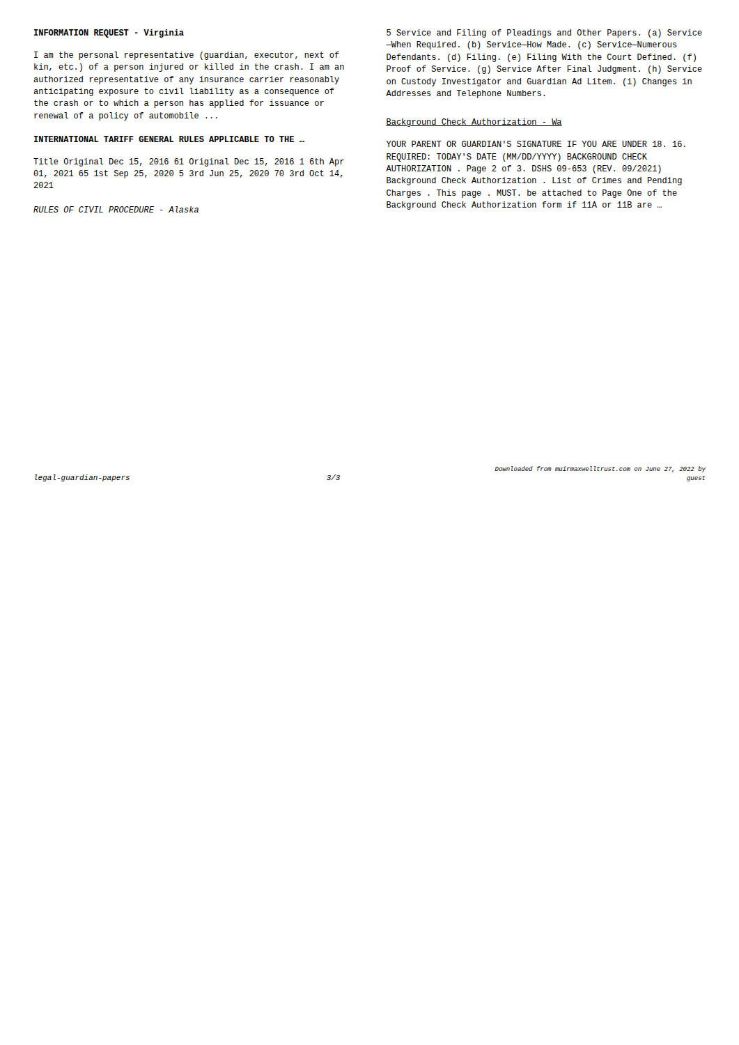INFORMATION REQUEST - Virginia
I am the personal representative (guardian, executor, next of kin, etc.) of a person injured or killed in the crash. I am an authorized representative of any insurance carrier reasonably anticipating exposure to civil liability as a consequence of the crash or to which a person has applied for issuance or renewal of a policy of automobile ...
INTERNATIONAL TARIFF GENERAL RULES APPLICABLE TO THE …
Title Original Dec 15, 2016 61 Original Dec 15, 2016 1 6th Apr 01, 2021 65 1st Sep 25, 2020 5 3rd Jun 25, 2020 70 3rd Oct 14, 2021
RULES OF CIVIL PROCEDURE - Alaska
5 Service and Filing of Pleadings and Other Papers. (a) Service—When Required. (b) Service—How Made. (c) Service—Numerous Defendants. (d) Filing. (e) Filing With the Court Defined. (f) Proof of Service. (g) Service After Final Judgment. (h) Service on Custody Investigator and Guardian Ad Litem. (i) Changes in Addresses and Telephone Numbers.
Background Check Authorization - Wa
YOUR PARENT OR GUARDIAN'S SIGNATURE IF YOU ARE UNDER 18. 16. REQUIRED: TODAY'S DATE (MM/DD/YYYY) BACKGROUND CHECK AUTHORIZATION . Page 2 of 3. DSHS 09-653 (REV. 09/2021) Background Check Authorization . List of Crimes and Pending Charges . This page . MUST. be attached to Page One of the Background Check Authorization form if 11A or 11B are …
legal-guardian-papers
3/3
Downloaded from muirmaxwelltrust.com on June 27, 2022 by
guest